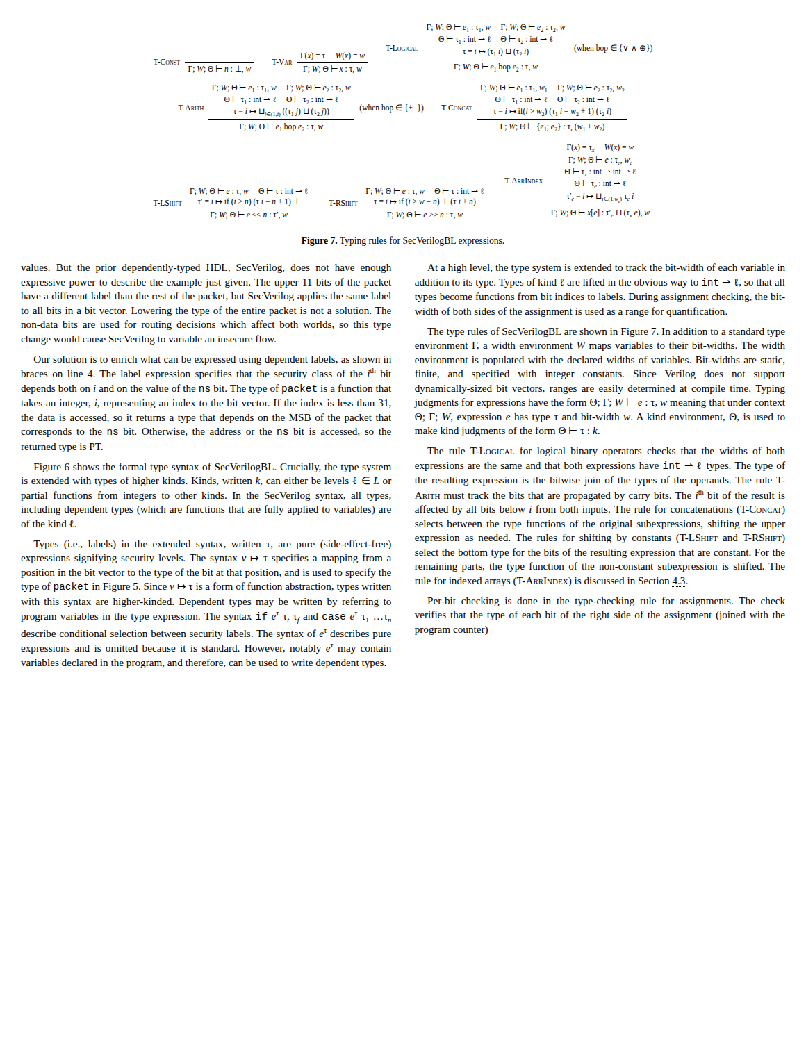T-Const
Γ; W; Θ ⊢ n : ⊥, w
T-Var
Γ(x) = τ W(x) = w
Γ; W; Θ ⊢ x : τ, w
T-Logical
Γ; W; Θ ⊢ e1 : τ1, w Γ; W; Θ ⊢ e2 : τ2, w
Θ ⊢ τ1 : int ⇀ ℓ Θ ⊢ τ2 : int ⇀ ℓ
τ = i ↦ (τ1 i) ⊔ (τ2 i)
Γ; W; Θ ⊢ e1 bop e2 : τ, w
(when bop ∈ {∨ ∧ ⊕})
T-Arith
Γ; W; Θ ⊢ e1 : τ1, w Γ; W; Θ ⊢ e2 : τ2, w
Θ ⊢ τ1 : int ⇀ ℓ Θ ⊢ τ2 : int ⇀ ℓ
τ = i ↦ ⊔j∈(1,i) ((τ1 j) ⊔ (τ2 j))
Γ; W; Θ ⊢ e1 bop e2 : τ, w
(when bop ∈ {+−})
T-Concat
Γ; W; Θ ⊢ e1 : τ1, w1 Γ; W; Θ ⊢ e2 : τ2, w2
Θ ⊢ τ1 : int ⇀ ℓ Θ ⊢ τ2 : int ⇀ ℓ
τ = i ↦ if(i > w2) (τ1 i − w2 + 1) (τ2 i)
Γ; W; Θ ⊢ {e1; e2} : τ, (w1 + w2)
T-LShift
Γ; W; Θ ⊢ e : τ, w Θ ⊢ τ : int ⇀ ℓ
τ′ = i ↦ if (i > n) (τ i − n + 1) ⊥
Γ; W; Θ ⊢ e << n : τ′, w
T-RShift
Γ; W; Θ ⊢ e : τ, w Θ ⊢ τ : int ⇀ ℓ
τ = i ↦ if (i > w − n) ⊥ (τ i + n)
Γ; W; Θ ⊢ e >> n : τ, w
T-ArrIndex
Γ(x) = τx W(x) = w
Γ; W; Θ ⊢ e : τe, we
Θ ⊢ τx : int ⇀ int ⇀ ℓ
Θ ⊢ τe : int ⇀ ℓ
τ′e = i ↦ ⊔i∈(1,we) τe i
Γ; W; Θ ⊢ x[e] : τ′e ⊔ (τx e), w
Figure 7. Typing rules for SecVerilogBL expressions.
values. But the prior dependently-typed HDL, SecVerilog, does not have enough expressive power to describe the example just given. The upper 11 bits of the packet have a different label than the rest of the packet, but SecVerilog applies the same label to all bits in a bit vector. Lowering the type of the entire packet is not a solution. The non-data bits are used for routing decisions which affect both worlds, so this type change would cause SecVerilog to variable an insecure flow.
Our solution is to enrich what can be expressed using dependent labels, as shown in braces on line 4. The label expression specifies that the security class of the ith bit depends both on i and on the value of the ns bit. The type of packet is a function that takes an integer, i, representing an index to the bit vector. If the index is less than 31, the data is accessed, so it returns a type that depends on the MSB of the packet that corresponds to the ns bit. Otherwise, the address or the ns bit is accessed, so the returned type is PT.
Figure 6 shows the formal type syntax of SecVerilogBL. Crucially, the type system is extended with types of higher kinds. Kinds, written k, can either be levels ℓ ∈ L or partial functions from integers to other kinds. In the SecVerilog syntax, all types, including dependent types (which are functions that are fully applied to variables) are of the kind ℓ.
Types (i.e., labels) in the extended syntax, written τ, are pure (side-effect-free) expressions signifying security levels. The syntax v ↦ τ specifies a mapping from a position in the bit vector to the type of the bit at that position, and is used to specify the type of packet in Figure 5. Since v ↦ τ is a form of function abstraction, types written with this syntax are higher-kinded. Dependent types may be written by referring to program variables in the type expression. The syntax if eτ τt τf and case eτ τ1 …τn describe conditional selection between security labels. The syntax of eτ describes pure expressions and is omitted because it is standard. However, notably eτ may contain variables declared in the program, and therefore, can be used to write dependent types.
At a high level, the type system is extended to track the bit-width of each variable in addition to its type. Types of kind ℓ are lifted in the obvious way to int ⇀ ℓ, so that all types become functions from bit indices to labels. During assignment checking, the bit-width of both sides of the assignment is used as a range for quantification.
The type rules of SecVerilogBL are shown in Figure 7. In addition to a standard type environment Γ, a width environment W maps variables to their bit-widths. The width environment is populated with the declared widths of variables. Bit-widths are static, finite, and specified with integer constants. Since Verilog does not support dynamically-sized bit vectors, ranges are easily determined at compile time. Typing judgments for expressions have the form Θ; Γ; W ⊢ e : τ, w meaning that under context Θ; Γ; W, expression e has type τ and bit-width w. A kind environment, Θ, is used to make kind judgments of the form Θ ⊢ τ : k.
The rule T-Logical for logical binary operators checks that the widths of both expressions are the same and that both expressions have int ⇀ ℓ types. The type of the resulting expression is the bitwise join of the types of the operands. The rule T-Arith must track the bits that are propagated by carry bits. The ith bit of the result is affected by all bits below i from both inputs. The rule for concatenations (T-Concat) selects between the type functions of the original subexpressions, shifting the upper expression as needed. The rules for shifting by constants (T-LShift and T-RShift) select the bottom type for the bits of the resulting expression that are constant. For the remaining parts, the type function of the non-constant subexpression is shifted. The rule for indexed arrays (T-ArrIndex) is discussed in Section 4.3.
Per-bit checking is done in the type-checking rule for assignments. The check verifies that the type of each bit of the right side of the assignment (joined with the program counter)